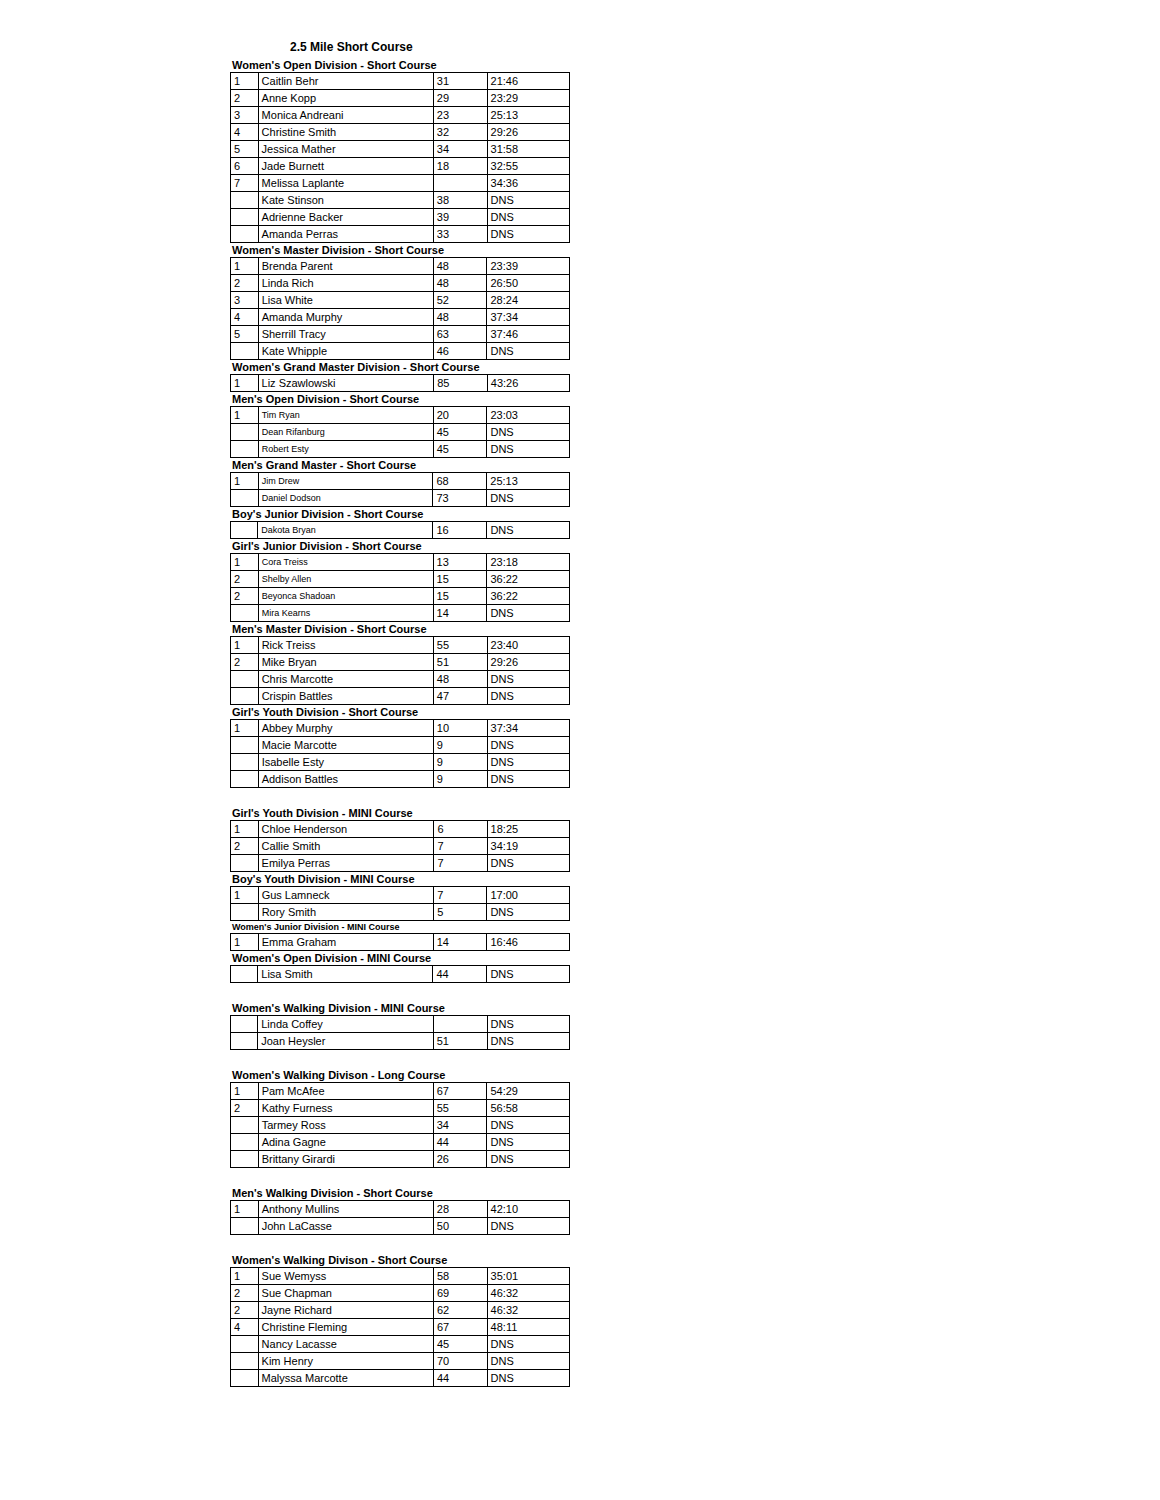2.5 Mile Short Course
Women's Open Division - Short Course
| 1 | Caitlin Behr | 31 | 21:46 |
| 2 | Anne Kopp | 29 | 23:29 |
| 3 | Monica Andreani | 23 | 25:13 |
| 4 | Christine Smith | 32 | 29:26 |
| 5 | Jessica Mather | 34 | 31:58 |
| 6 | Jade Burnett | 18 | 32:55 |
| 7 | Melissa Laplante | | 34:36 |
| | Kate Stinson | 38 | DNS |
| | Adrienne Backer | 39 | DNS |
| | Amanda Perras | 33 | DNS |
Women's Master Division - Short Course
| 1 | Brenda Parent | 48 | 23:39 |
| 2 | Linda Rich | 48 | 26:50 |
| 3 | Lisa White | 52 | 28:24 |
| 4 | Amanda Murphy | 48 | 37:34 |
| 5 | Sherrill Tracy | 63 | 37:46 |
| | Kate Whipple | 46 | DNS |
Women's Grand Master Division - Short Course
| 1 | Liz Szawlowski | 85 | 43:26 |
Men's Open Division - Short Course
| 1 | Tim Ryan | 20 | 23:03 |
| | Dean Rifanburg | 45 | DNS |
| | Robert Esty | 45 | DNS |
Men's Grand Master - Short Course
| 1 | Jim Drew | 68 | 25:13 |
| | Daniel Dodson | 73 | DNS |
Boy's Junior Division - Short Course
| | Dakota Bryan | 16 | DNS |
Girl's Junior Division - Short Course
| 1 | Cora Treiss | 13 | 23:18 |
| 2 | Shelby Allen | 15 | 36:22 |
| 2 | Beyonca Shadoan | 15 | 36:22 |
| | Mira Kearns | 14 | DNS |
Men's Master Division - Short Course
| 1 | Rick Treiss | 55 | 23:40 |
| 2 | Mike Bryan | 51 | 29:26 |
| | Chris Marcotte | 48 | DNS |
| | Crispin Battles | 47 | DNS |
Girl's Youth Division - Short Course
| 1 | Abbey Murphy | 10 | 37:34 |
| | Macie Marcotte | 9 | DNS |
| | Isabelle Esty | 9 | DNS |
| | Addison Battles | 9 | DNS |
Girl's Youth Division - MINI Course
| 1 | Chloe Henderson | 6 | 18:25 |
| 2 | Callie Smith | 7 | 34:19 |
| | Emilya Perras | 7 | DNS |
Boy's Youth Division - MINI Course
| 1 | Gus Lamneck | 7 | 17:00 |
| | Rory Smith | 5 | DNS |
Women's Junior Division - MINI Course
| 1 | Emma Graham | 14 | 16:46 |
Women's Open Division - MINI Course
| | Lisa Smith | 44 | DNS |
Women's Walking Division - MINI Course
| | Linda Coffey | | DNS |
| | Joan Heysler | 51 | DNS |
Women's Walking Divison - Long Course
| 1 | Pam McAfee | 67 | 54:29 |
| 2 | Kathy Furness | 55 | 56:58 |
| | Tarmey Ross | 34 | DNS |
| | Adina Gagne | 44 | DNS |
| | Brittany Girardi | 26 | DNS |
Men's Walking Division - Short Course
| 1 | Anthony Mullins | 28 | 42:10 |
| | John LaCasse | 50 | DNS |
Women's Walking Divison - Short Course
| 1 | Sue Wemyss | 58 | 35:01 |
| 2 | Sue Chapman | 69 | 46:32 |
| 2 | Jayne Richard | 62 | 46:32 |
| 4 | Christine Fleming | 67 | 48:11 |
| | Nancy Lacasse | 45 | DNS |
| | Kim Henry | 70 | DNS |
| | Malyssa Marcotte | 44 | DNS |